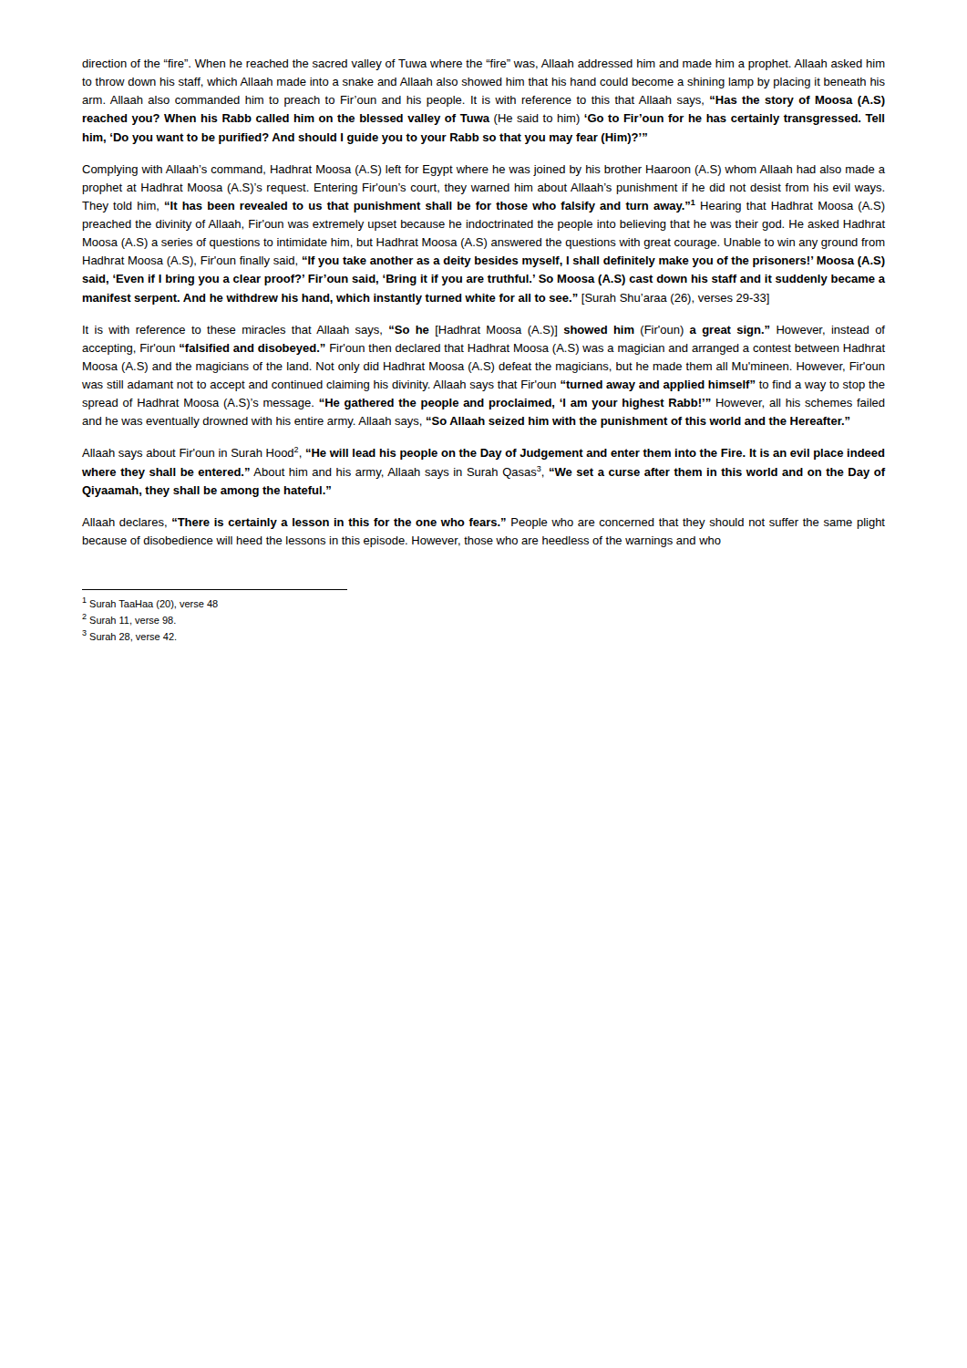direction of the “fire”. When he reached the sacred valley of Tuwa where the “fire” was, Allaah addressed him and made him a prophet. Allaah asked him to throw down his staff, which Allaah made into a snake and Allaah also showed him that his hand could become a shining lamp by placing it beneath his arm. Allaah also commanded him to preach to Fir’oun and his people. It is with reference to this that Allaah says, “Has the story of Moosa (A.S) reached you? When his Rabb called him on the blessed valley of Tuwa (He said to him) ‘Go to Fir’oun for he has certainly transgressed. Tell him, ‘Do you want to be purified? And should I guide you to your Rabb so that you may fear (Him)?’”
Complying with Allaah’s command, Hadhrat Moosa (A.S) left for Egypt where he was joined by his brother Haaroon (A.S) whom Allaah had also made a prophet at Hadhrat Moosa (A.S)’s request. Entering Fir'oun’s court, they warned him about Allaah’s punishment if he did not desist from his evil ways. They told him, “It has been revealed to us that punishment shall be for those who falsify and turn away.”1 Hearing that Hadhrat Moosa (A.S) preached the divinity of Allaah, Fir'oun was extremely upset because he indoctrinated the people into believing that he was their god. He asked Hadhrat Moosa (A.S) a series of questions to intimidate him, but Hadhrat Moosa (A.S) answered the questions with great courage. Unable to win any ground from Hadhrat Moosa (A.S), Fir'oun finally said, “If you take another as a deity besides myself, I shall definitely make you of the prisoners!’ Moosa (A.S) said, ‘Even if I bring you a clear proof?’ Fir’oun said, ‘Bring it if you are truthful.’ So Moosa (A.S) cast down his staff and it suddenly became a manifest serpent. And he withdrew his hand, which instantly turned white for all to see.” [Surah Shu’araa (26), verses 29-33]
It is with reference to these miracles that Allaah says, “So he [Hadhrat Moosa (A.S)] showed him (Fir'oun) a great sign.” However, instead of accepting, Fir'oun “falsified and disobeyed.” Fir'oun then declared that Hadhrat Moosa (A.S) was a magician and arranged a contest between Hadhrat Moosa (A.S) and the magicians of the land. Not only did Hadhrat Moosa (A.S) defeat the magicians, but he made them all Mu'mineen. However, Fir'oun was still adamant not to accept and continued claiming his divinity. Allaah says that Fir'oun “turned away and applied himself” to find a way to stop the spread of Hadhrat Moosa (A.S)’s message. “He gathered the people and proclaimed, ‘I am your highest Rabb!’” However, all his schemes failed and he was eventually drowned with his entire army. Allaah says, “So Allaah seized him with the punishment of this world and the Hereafter.”
Allaah says about Fir'oun in Surah Hood2, “He will lead his people on the Day of Judgement and enter them into the Fire. It is an evil place indeed where they shall be entered.” About him and his army, Allaah says in Surah Qasas3, “We set a curse after them in this world and on the Day of Qiyaamah, they shall be among the hateful.”
Allaah declares, “There is certainly a lesson in this for the one who fears.” People who are concerned that they should not suffer the same plight because of disobedience will heed the lessons in this episode. However, those who are heedless of the warnings and who
1 Surah TaaHaa (20), verse 48
2 Surah 11, verse 98.
3 Surah 28, verse 42.